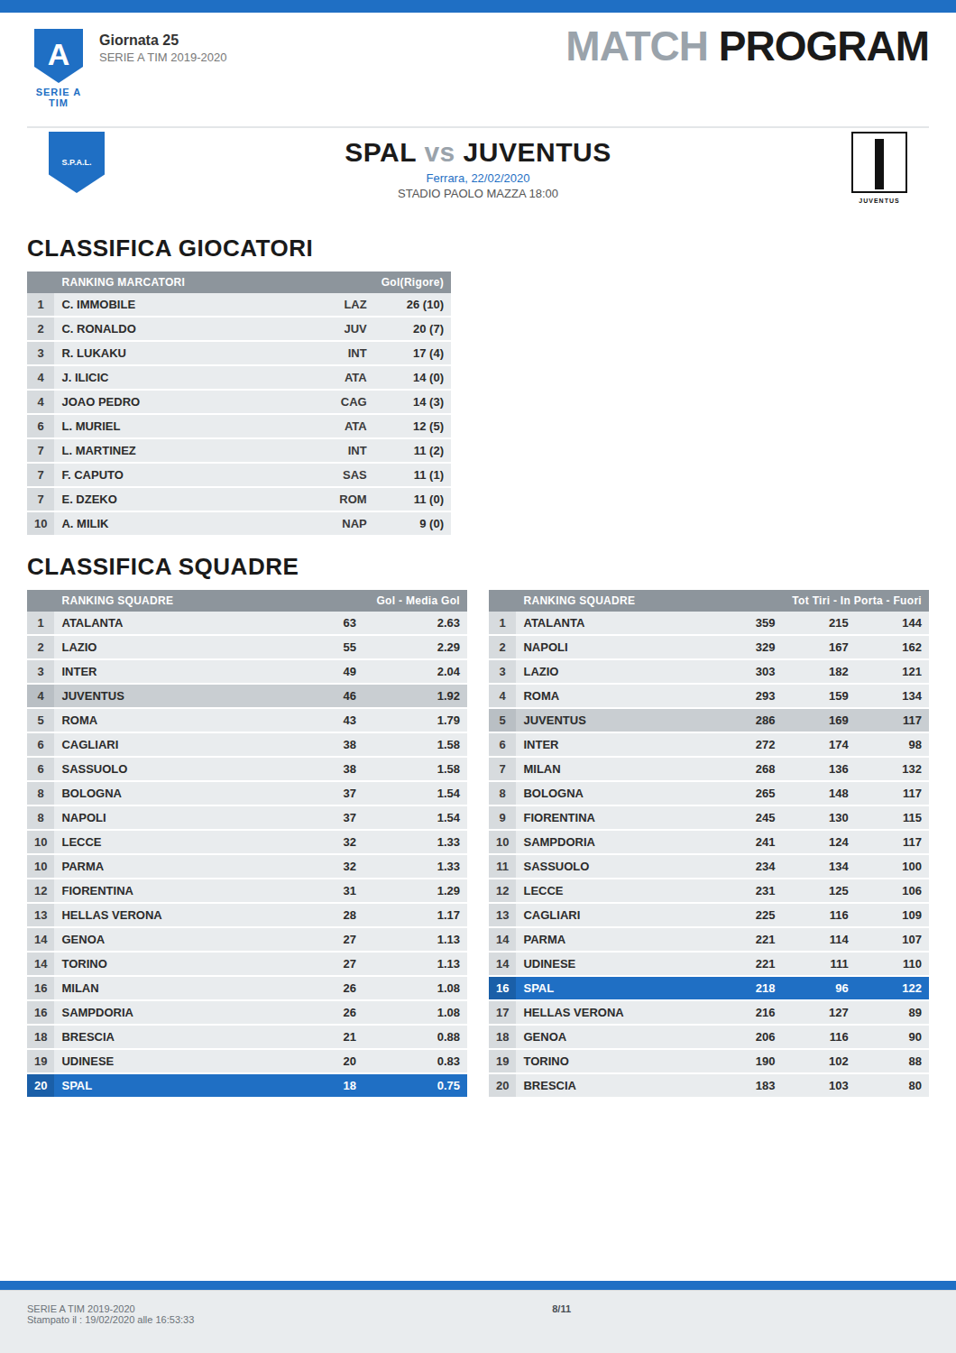SERIE A TIM
Giornata 25 SERIE A TIM 2019-2020
MATCH PROGRAM
SPAL vs JUVENTUS
Ferrara, 22/02/2020
STADIO PAOLO MAZZA 18:00
CLASSIFICA GIOCATORI
| | RANKING MARCATORI | | Gol(Rigore) |
| --- | --- | --- | --- |
| 1 | C. IMMOBILE | LAZ | 26 (10) |
| 2 | C. RONALDO | JUV | 20 (7) |
| 3 | R. LUKAKU | INT | 17 (4) |
| 4 | J. ILICIC | ATA | 14 (0) |
| 4 | JOAO PEDRO | CAG | 14 (3) |
| 6 | L. MURIEL | ATA | 12 (5) |
| 7 | L. MARTINEZ | INT | 11 (2) |
| 7 | F. CAPUTO | SAS | 11 (1) |
| 7 | E. DZEKO | ROM | 11 (0) |
| 10 | A. MILIK | NAP | 9 (0) |
CLASSIFICA SQUADRE
| | RANKING SQUADRE | Gol - Media Gol |
| --- | --- | --- |
| 1 | ATALANTA | 63 | 2.63 |
| 2 | LAZIO | 55 | 2.29 |
| 3 | INTER | 49 | 2.04 |
| 4 | JUVENTUS | 46 | 1.92 |
| 5 | ROMA | 43 | 1.79 |
| 6 | CAGLIARI | 38 | 1.58 |
| 6 | SASSUOLO | 38 | 1.58 |
| 8 | BOLOGNA | 37 | 1.54 |
| 8 | NAPOLI | 37 | 1.54 |
| 10 | LECCE | 32 | 1.33 |
| 10 | PARMA | 32 | 1.33 |
| 12 | FIORENTINA | 31 | 1.29 |
| 13 | HELLAS VERONA | 28 | 1.17 |
| 14 | GENOA | 27 | 1.13 |
| 14 | TORINO | 27 | 1.13 |
| 16 | MILAN | 26 | 1.08 |
| 16 | SAMPDORIA | 26 | 1.08 |
| 18 | BRESCIA | 21 | 0.88 |
| 19 | UDINESE | 20 | 0.83 |
| 20 | SPAL | 18 | 0.75 |
| | RANKING SQUADRE | Tot Tiri - In Porta - Fuori |
| --- | --- | --- |
| 1 | ATALANTA | 359 | 215 | 144 |
| 2 | NAPOLI | 329 | 167 | 162 |
| 3 | LAZIO | 303 | 182 | 121 |
| 4 | ROMA | 293 | 159 | 134 |
| 5 | JUVENTUS | 286 | 169 | 117 |
| 6 | INTER | 272 | 174 | 98 |
| 7 | MILAN | 268 | 136 | 132 |
| 8 | BOLOGNA | 265 | 148 | 117 |
| 9 | FIORENTINA | 245 | 130 | 115 |
| 10 | SAMPDORIA | 241 | 124 | 117 |
| 11 | SASSUOLO | 234 | 134 | 100 |
| 12 | LECCE | 231 | 125 | 106 |
| 13 | CAGLIARI | 225 | 116 | 109 |
| 14 | PARMA | 221 | 114 | 107 |
| 14 | UDINESE | 221 | 111 | 110 |
| 16 | SPAL | 218 | 96 | 122 |
| 17 | HELLAS VERONA | 216 | 127 | 89 |
| 18 | GENOA | 206 | 116 | 90 |
| 19 | TORINO | 190 | 102 | 88 |
| 20 | BRESCIA | 183 | 103 | 80 |
SERIE A TIM 2019-2020
Stampato il : 19/02/2020 alle 16:53:33
8/11